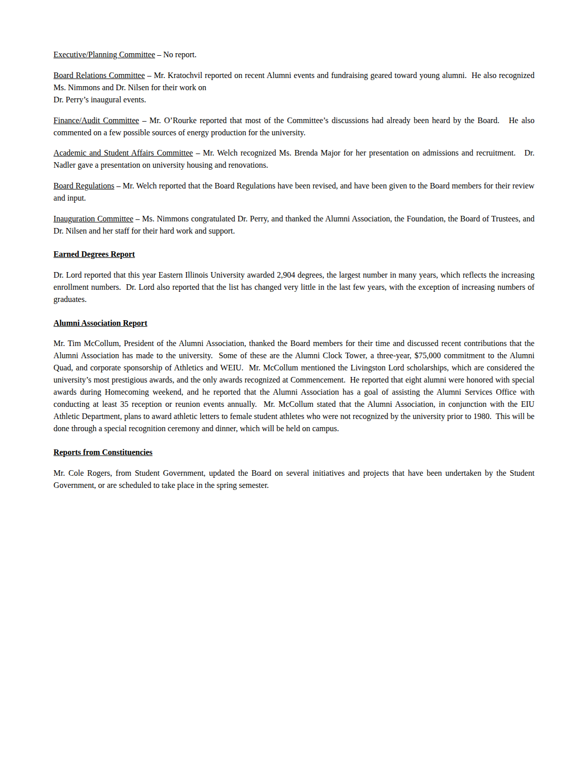Executive/Planning Committee – No report.
Board Relations Committee – Mr. Kratochvil reported on recent Alumni events and fundraising geared toward young alumni. He also recognized Ms. Nimmons and Dr. Nilsen for their work on
Dr. Perry’s inaugural events.
Finance/Audit Committee – Mr. O’Rourke reported that most of the Committee’s discussions had already been heard by the Board. He also commented on a few possible sources of energy production for the university.
Academic and Student Affairs Committee – Mr. Welch recognized Ms. Brenda Major for her presentation on admissions and recruitment. Dr. Nadler gave a presentation on university housing and renovations.
Board Regulations – Mr. Welch reported that the Board Regulations have been revised, and have been given to the Board members for their review and input.
Inauguration Committee – Ms. Nimmons congratulated Dr. Perry, and thanked the Alumni Association, the Foundation, the Board of Trustees, and Dr. Nilsen and her staff for their hard work and support.
Earned Degrees Report
Dr. Lord reported that this year Eastern Illinois University awarded 2,904 degrees, the largest number in many years, which reflects the increasing enrollment numbers. Dr. Lord also reported that the list has changed very little in the last few years, with the exception of increasing numbers of graduates.
Alumni Association Report
Mr. Tim McCollum, President of the Alumni Association, thanked the Board members for their time and discussed recent contributions that the Alumni Association has made to the university. Some of these are the Alumni Clock Tower, a three-year, $75,000 commitment to the Alumni Quad, and corporate sponsorship of Athletics and WEIU. Mr. McCollum mentioned the Livingston Lord scholarships, which are considered the university’s most prestigious awards, and the only awards recognized at Commencement. He reported that eight alumni were honored with special awards during Homecoming weekend, and he reported that the Alumni Association has a goal of assisting the Alumni Services Office with conducting at least 35 reception or reunion events annually. Mr. McCollum stated that the Alumni Association, in conjunction with the EIU Athletic Department, plans to award athletic letters to female student athletes who were not recognized by the university prior to 1980. This will be done through a special recognition ceremony and dinner, which will be held on campus.
Reports from Constituencies
Mr. Cole Rogers, from Student Government, updated the Board on several initiatives and projects that have been undertaken by the Student Government, or are scheduled to take place in the spring semester.